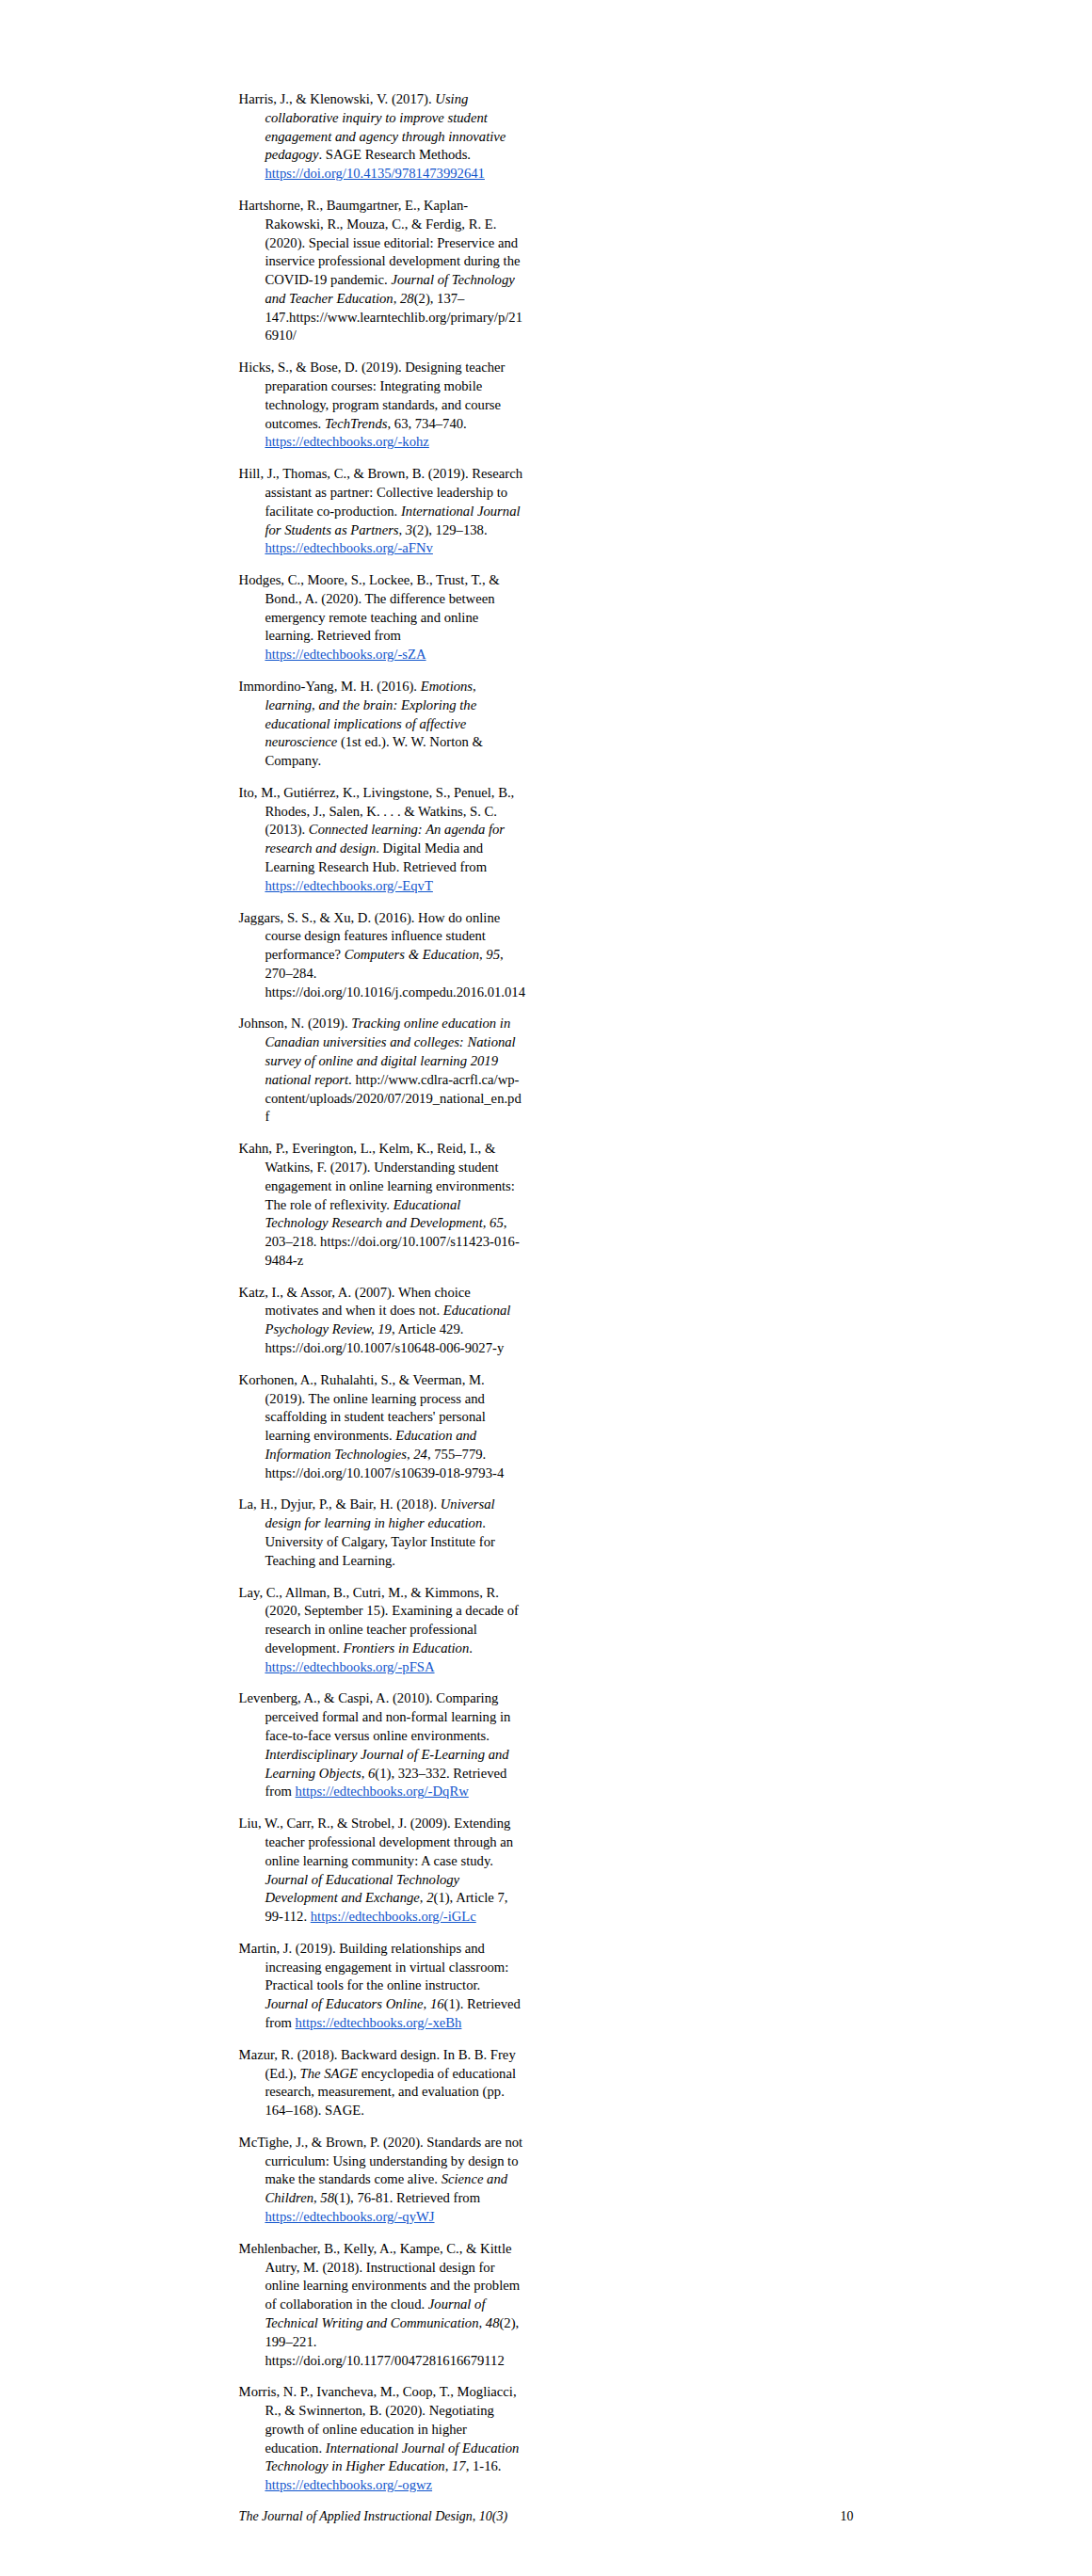Harris, J., & Klenowski, V. (2017). Using collaborative inquiry to improve student engagement and agency through innovative pedagogy. SAGE Research Methods. https://doi.org/10.4135/9781473992641
Hartshorne, R., Baumgartner, E., Kaplan-Rakowski, R., Mouza, C., & Ferdig, R. E. (2020). Special issue editorial: Preservice and inservice professional development during the COVID-19 pandemic. Journal of Technology and Teacher Education, 28(2), 137–147.https://www.learntechlib.org/primary/p/216910/
Hicks, S., & Bose, D. (2019). Designing teacher preparation courses: Integrating mobile technology, program standards, and course outcomes. TechTrends, 63, 734–740. https://edtechbooks.org/-kohz
Hill, J., Thomas, C., & Brown, B. (2019). Research assistant as partner: Collective leadership to facilitate co-production. International Journal for Students as Partners, 3(2), 129–138. https://edtechbooks.org/-aFNv
Hodges, C., Moore, S., Lockee, B., Trust, T., & Bond., A. (2020). The difference between emergency remote teaching and online learning. Retrieved from https://edtechbooks.org/-sZA
Immordino-Yang, M. H. (2016). Emotions, learning, and the brain: Exploring the educational implications of affective neuroscience (1st ed.). W. W. Norton & Company.
Ito, M., Gutiérrez, K., Livingstone, S., Penuel, B., Rhodes, J., Salen, K. . . . & Watkins, S. C. (2013). Connected learning: An agenda for research and design. Digital Media and Learning Research Hub. Retrieved from https://edtechbooks.org/-EqvT
Jaggars, S. S., & Xu, D. (2016). How do online course design features influence student performance? Computers & Education, 95, 270–284. https://doi.org/10.1016/j.compedu.2016.01.014
Johnson, N. (2019). Tracking online education in Canadian universities and colleges: National survey of online and digital learning 2019 national report. http://www.cdlra-acrfl.ca/wp-content/uploads/2020/07/2019_national_en.pdf
Kahn, P., Everington, L., Kelm, K., Reid, I., & Watkins, F. (2017). Understanding student engagement in online learning environments: The role of reflexivity. Educational Technology Research and Development, 65, 203–218. https://doi.org/10.1007/s11423-016-9484-z
Katz, I., & Assor, A. (2007). When choice motivates and when it does not. Educational Psychology Review, 19, Article 429. https://doi.org/10.1007/s10648-006-9027-y
Korhonen, A., Ruhalahti, S., & Veerman, M. (2019). The online learning process and scaffolding in student teachers' personal learning environments. Education and Information Technologies, 24, 755–779. https://doi.org/10.1007/s10639-018-9793-4
La, H., Dyjur, P., & Bair, H. (2018). Universal design for learning in higher education. University of Calgary, Taylor Institute for Teaching and Learning.
Lay, C., Allman, B., Cutri, M., & Kimmons, R. (2020, September 15). Examining a decade of research in online teacher professional development. Frontiers in Education. https://edtechbooks.org/-pFSA
Levenberg, A., & Caspi, A. (2010). Comparing perceived formal and non-formal learning in face-to-face versus online environments. Interdisciplinary Journal of E-Learning and Learning Objects, 6(1), 323–332. Retrieved from https://edtechbooks.org/-DqRw
Liu, W., Carr, R., & Strobel, J. (2009). Extending teacher professional development through an online learning community: A case study. Journal of Educational Technology Development and Exchange, 2(1), Article 7, 99-112. https://edtechbooks.org/-iGLc
Martin, J. (2019). Building relationships and increasing engagement in virtual classroom: Practical tools for the online instructor. Journal of Educators Online, 16(1). Retrieved from https://edtechbooks.org/-xeBh
Mazur, R. (2018). Backward design. In B. B. Frey (Ed.), The SAGE encyclopedia of educational research, measurement, and evaluation (pp. 164–168). SAGE.
McTighe, J., & Brown, P. (2020). Standards are not curriculum: Using understanding by design to make the standards come alive. Science and Children, 58(1), 76-81. Retrieved from https://edtechbooks.org/-qyWJ
Mehlenbacher, B., Kelly, A., Kampe, C., & Kittle Autry, M. (2018). Instructional design for online learning environments and the problem of collaboration in the cloud. Journal of Technical Writing and Communication, 48(2), 199–221. https://doi.org/10.1177/0047281616679112
Morris, N. P., Ivancheva, M., Coop, T., Mogliacci, R., & Swinnerton, B. (2020). Negotiating growth of online education in higher education. International Journal of Education Technology in Higher Education, 17, 1-16. https://edtechbooks.org/-ogwz
The Journal of Applied Instructional Design, 10(3) 10